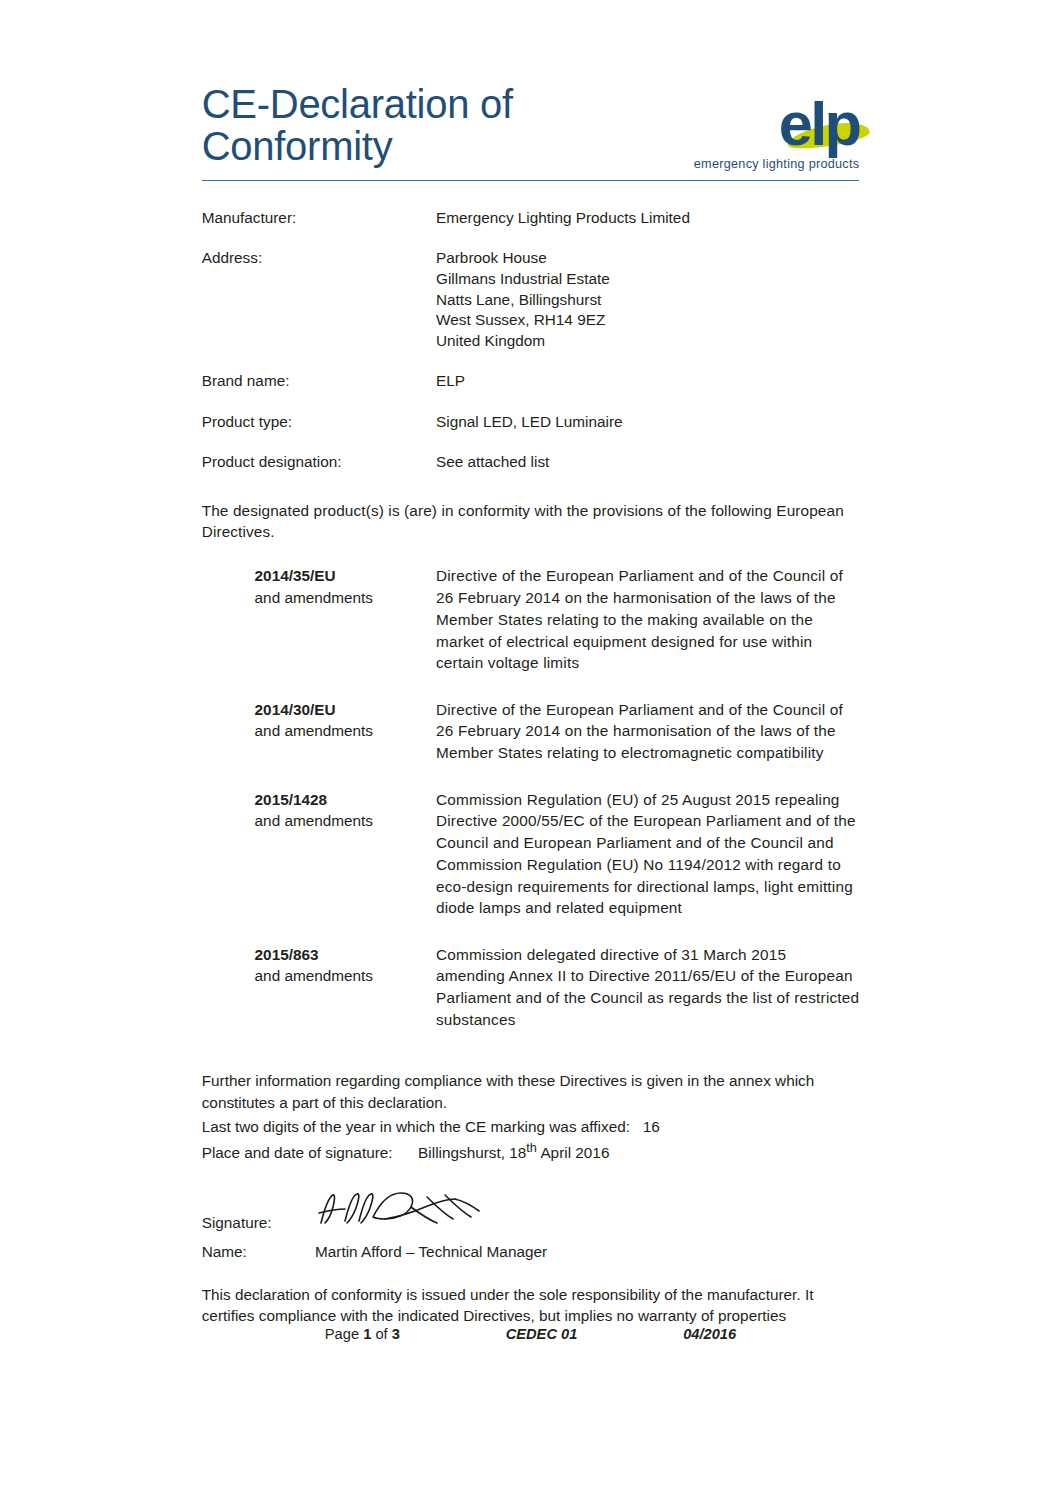CE-Declaration of Conformity
elp
emergency lighting products
| Manufacturer: | Emergency Lighting Products Limited |
| Address: | Parbrook House Gillmans Industrial Estate Natts Lane, Billingshurst West Sussex, RH14 9EZ United Kingdom |
| Brand name: | ELP |
| Product type: | Signal LED, LED Luminaire |
| Product designation: | See attached list |
The designated product(s) is (are) in conformity with the provisions of the following European Directives.
| 2014/35/EU and amendments | Directive of the European Parliament and of the Council of 26 February 2014 on the harmonisation of the laws of the Member States relating to the making available on the market of electrical equipment designed for use within certain voltage limits |
| 2014/30/EU and amendments | Directive of the European Parliament and of the Council of 26 February 2014 on the harmonisation of the laws of the Member States relating to electromagnetic compatibility |
| 2015/1428 and amendments | Commission Regulation (EU) of 25 August 2015 repealing Directive 2000/55/EC of the European Parliament and of the Council and European Parliament and of the Council and Commission Regulation (EU) No 1194/2012 with regard to eco-design requirements for directional lamps, light emitting diode lamps and related equipment |
| 2015/863 and amendments | Commission delegated directive of 31 March 2015 amending Annex II to Directive 2011/65/EU of the European Parliament and of the Council as regards the list of restricted substances |
Further information regarding compliance with these Directives is given in the annex which constitutes a part of this declaration.
Last two digits of the year in which the CE marking was affixed: 16
Place and date of signature: Billingshurst, 18th April 2016
Signature:
Name: Martin Afford – Technical Manager
This declaration of conformity is issued under the sole responsibility of the manufacturer. It certifies compliance with the indicated Directives, but implies no warranty of properties
Page 1 of 3
CEDEC 01
04/2016